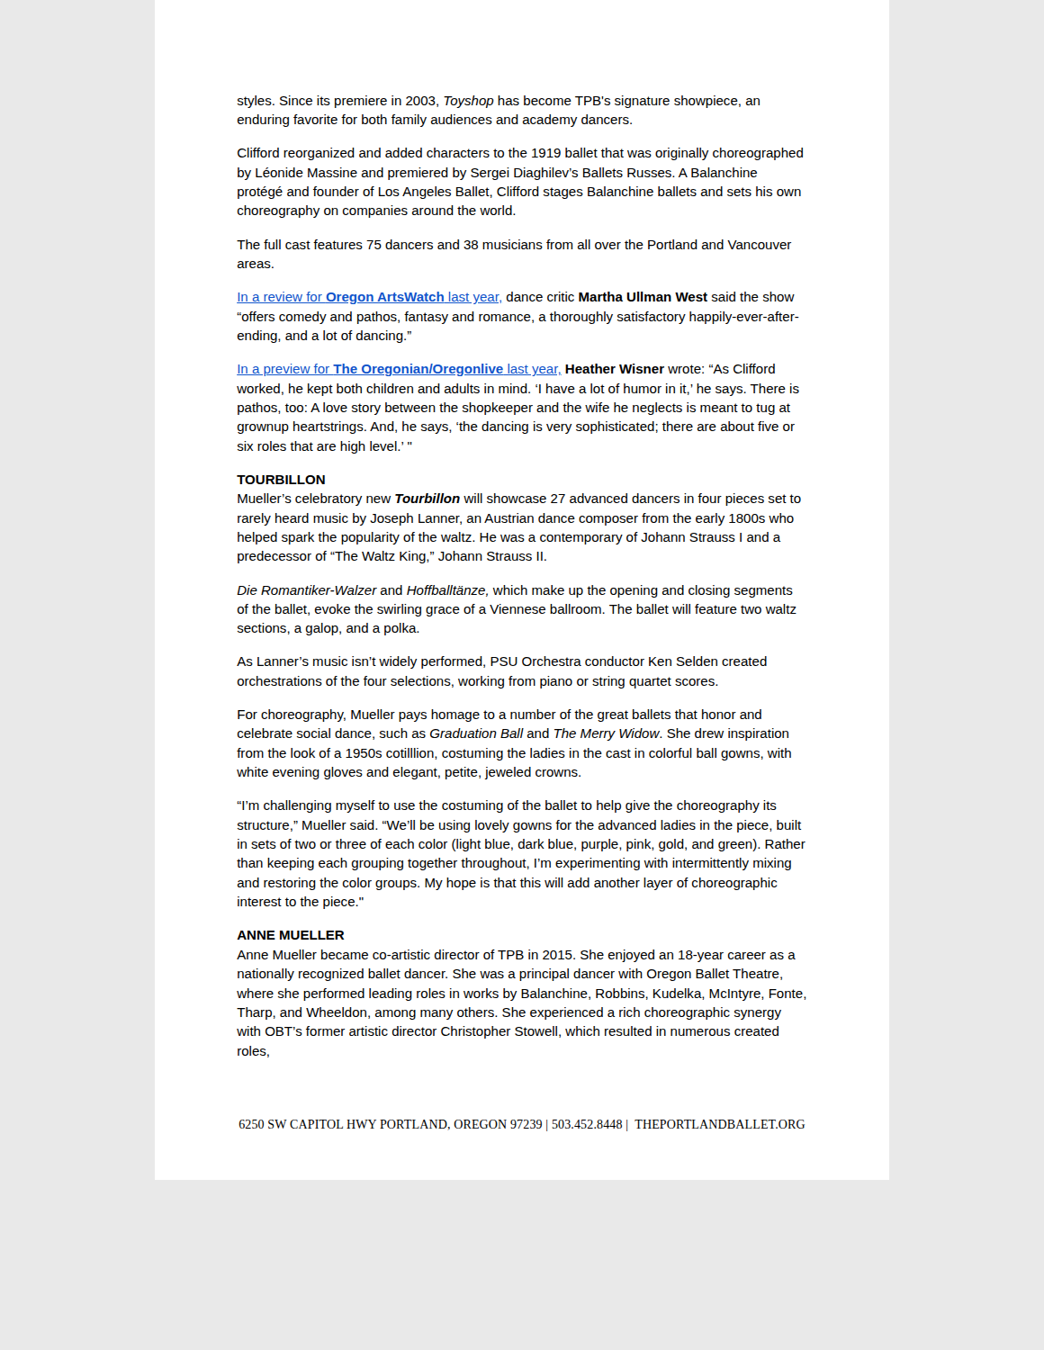styles. Since its premiere in 2003, Toyshop has become TPB's signature showpiece, an enduring favorite for both family audiences and academy dancers.
Clifford reorganized and added characters to the 1919 ballet that was originally choreographed by Léonide Massine and premiered by Sergei Diaghilev’s Ballets Russes. A Balanchine protégé and founder of Los Angeles Ballet, Clifford stages Balanchine ballets and sets his own choreography on companies around the world.
The full cast features 75 dancers and 38 musicians from all over the Portland and Vancouver areas.
In a review for Oregon ArtsWatch last year, dance critic Martha Ullman West said the show “offers comedy and pathos, fantasy and romance, a thoroughly satisfactory happily-ever-after-ending, and a lot of dancing.”
In a preview for The Oregonian/Oregonlive last year, Heather Wisner wrote: “As Clifford worked, he kept both children and adults in mind. ‘I have a lot of humor in it,’ he says. There is pathos, too: A love story between the shopkeeper and the wife he neglects is meant to tug at grownup heartstrings. And, he says, ‘the dancing is very sophisticated; there are about five or six roles that are high level.’ "
TOURBILLON
Mueller’s celebratory new Tourbillon will showcase 27 advanced dancers in four pieces set to rarely heard music by Joseph Lanner, an Austrian dance composer from the early 1800s who helped spark the popularity of the waltz. He was a contemporary of Johann Strauss I and a predecessor of “The Waltz King,” Johann Strauss II.
Die Romantiker-Walzer and Hoffballtänze, which make up the opening and closing segments of the ballet, evoke the swirling grace of a Viennese ballroom. The ballet will feature two waltz sections, a galop, and a polka.
As Lanner’s music isn’t widely performed, PSU Orchestra conductor Ken Selden created orchestrations of the four selections, working from piano or string quartet scores.
For choreography, Mueller pays homage to a number of the great ballets that honor and celebrate social dance, such as Graduation Ball and The Merry Widow. She drew inspiration from the look of a 1950s cotilllion, costuming the ladies in the cast in colorful ball gowns, with white evening gloves and elegant, petite, jeweled crowns.
“I’m challenging myself to use the costuming of the ballet to help give the choreography its structure,” Mueller said. “We’ll be using lovely gowns for the advanced ladies in the piece, built in sets of two or three of each color (light blue, dark blue, purple, pink, gold, and green). Rather than keeping each grouping together throughout, I’m experimenting with intermittently mixing and restoring the color groups. My hope is that this will add another layer of choreographic interest to the piece."
ANNE MUELLER
Anne Mueller became co-artistic director of TPB in 2015. She enjoyed an 18-year career as a nationally recognized ballet dancer. She was a principal dancer with Oregon Ballet Theatre, where she performed leading roles in works by Balanchine, Robbins, Kudelka, McIntyre, Fonte, Tharp, and Wheeldon, among many others. She experienced a rich choreographic synergy with OBT’s former artistic director Christopher Stowell, which resulted in numerous created roles,
6250 SW CAPITOL HWY PORTLAND, OREGON 97239 | 503.452.8448 | THEPORTLANDBALLET.ORG